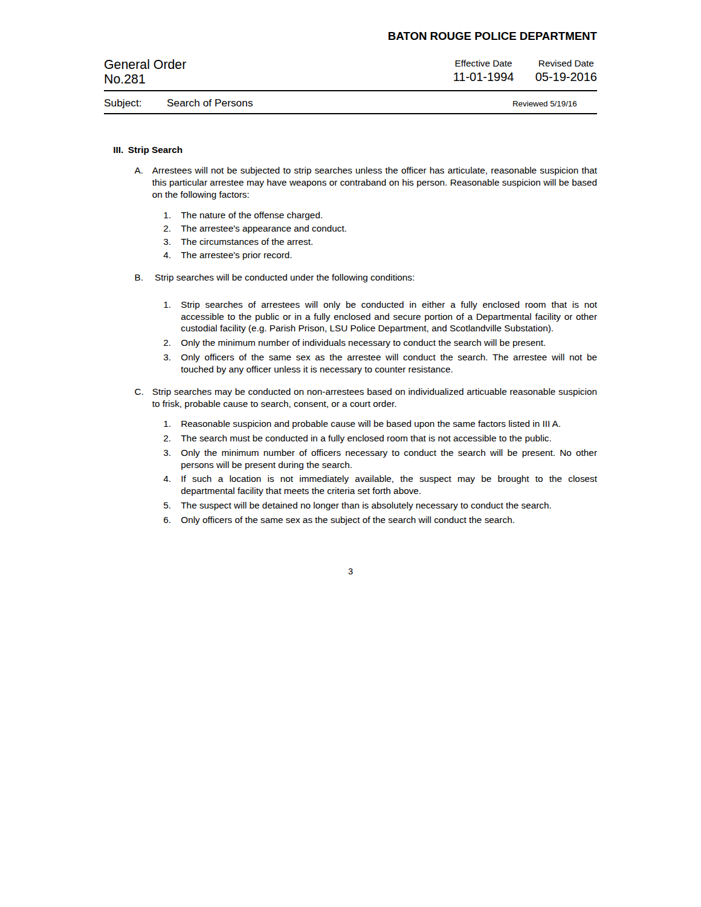BATON ROUGE POLICE DEPARTMENT
General Order
No.281
Effective Date 11-01-1994
Revised Date 05-19-2016
Subject: Search of Persons Reviewed 5/19/16
III. Strip Search
A. Arrestees will not be subjected to strip searches unless the officer has articulate, reasonable suspicion that this particular arrestee may have weapons or contraband on his person. Reasonable suspicion will be based on the following factors:
1. The nature of the offense charged.
2. The arrestee's appearance and conduct.
3. The circumstances of the arrest.
4. The arrestee's prior record.
B. Strip searches will be conducted under the following conditions:
1. Strip searches of arrestees will only be conducted in either a fully enclosed room that is not accessible to the public or in a fully enclosed and secure portion of a Departmental facility or other custodial facility (e.g. Parish Prison, LSU Police Department, and Scotlandville Substation).
2. Only the minimum number of individuals necessary to conduct the search will be present.
3. Only officers of the same sex as the arrestee will conduct the search. The arrestee will not be touched by any officer unless it is necessary to counter resistance.
C. Strip searches may be conducted on non-arrestees based on individualized articuable reasonable suspicion to frisk, probable cause to search, consent, or a court order.
1. Reasonable suspicion and probable cause will be based upon the same factors listed in III A.
2. The search must be conducted in a fully enclosed room that is not accessible to the public.
3. Only the minimum number of officers necessary to conduct the search will be present. No other persons will be present during the search.
4. If such a location is not immediately available, the suspect may be brought to the closest departmental facility that meets the criteria set forth above.
5. The suspect will be detained no longer than is absolutely necessary to conduct the search.
6. Only officers of the same sex as the subject of the search will conduct the search.
3